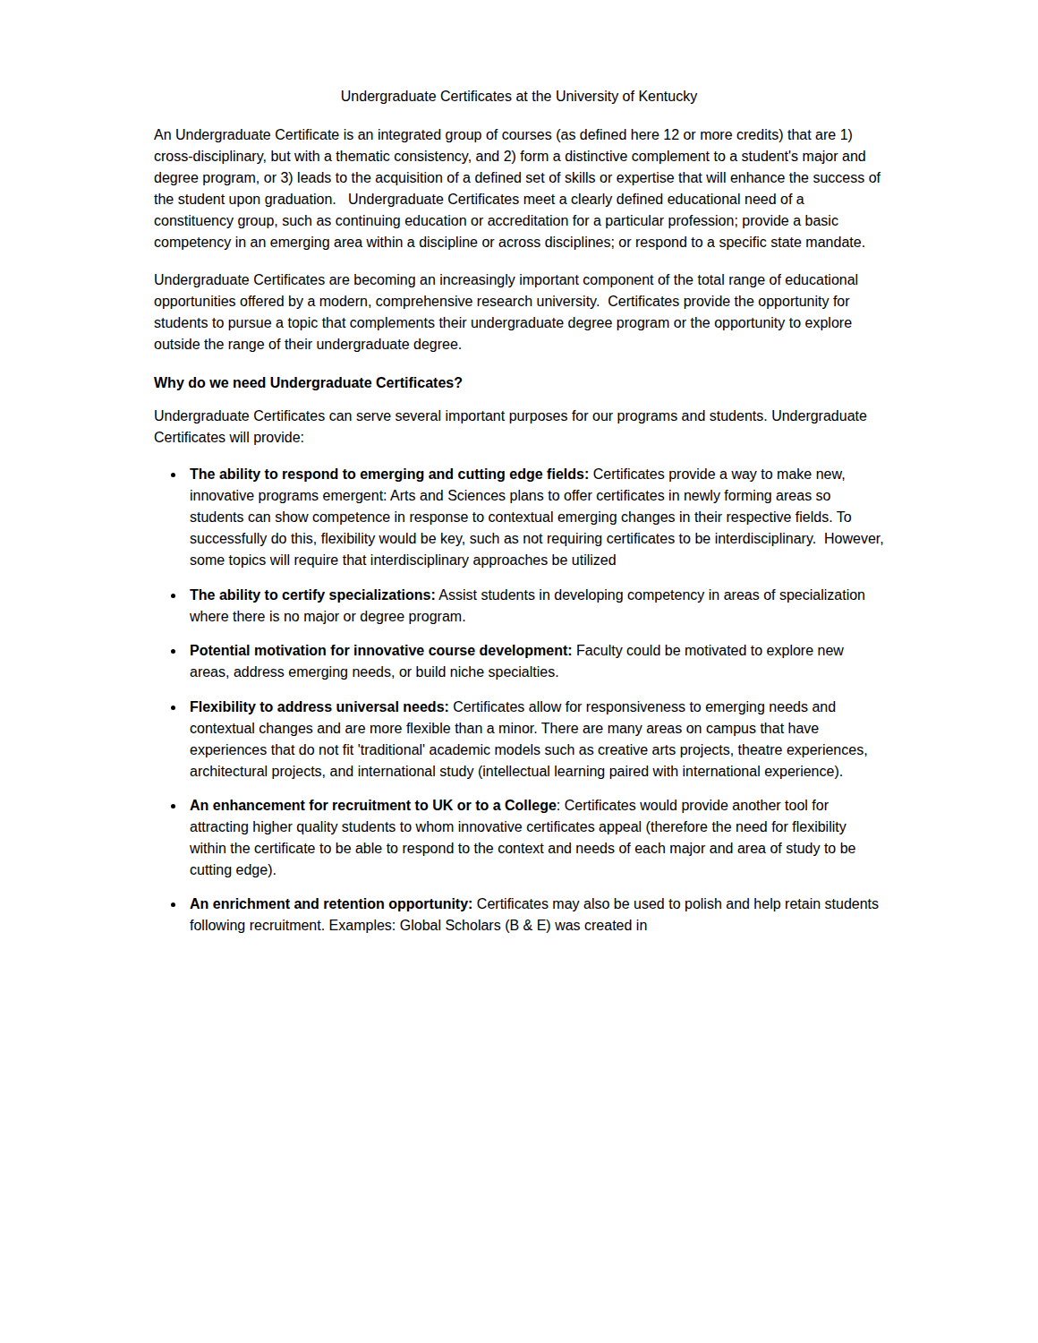Undergraduate Certificates at the University of Kentucky
An Undergraduate Certificate is an integrated group of courses (as defined here 12 or more credits) that are 1) cross-disciplinary, but with a thematic consistency, and 2) form a distinctive complement to a student's major and degree program, or 3) leads to the acquisition of a defined set of skills or expertise that will enhance the success of the student upon graduation. Undergraduate Certificates meet a clearly defined educational need of a constituency group, such as continuing education or accreditation for a particular profession; provide a basic competency in an emerging area within a discipline or across disciplines; or respond to a specific state mandate.
Undergraduate Certificates are becoming an increasingly important component of the total range of educational opportunities offered by a modern, comprehensive research university. Certificates provide the opportunity for students to pursue a topic that complements their undergraduate degree program or the opportunity to explore outside the range of their undergraduate degree.
Why do we need Undergraduate Certificates?
Undergraduate Certificates can serve several important purposes for our programs and students. Undergraduate Certificates will provide:
The ability to respond to emerging and cutting edge fields: Certificates provide a way to make new, innovative programs emergent: Arts and Sciences plans to offer certificates in newly forming areas so students can show competence in response to contextual emerging changes in their respective fields. To successfully do this, flexibility would be key, such as not requiring certificates to be interdisciplinary. However, some topics will require that interdisciplinary approaches be utilized
The ability to certify specializations: Assist students in developing competency in areas of specialization where there is no major or degree program.
Potential motivation for innovative course development: Faculty could be motivated to explore new areas, address emerging needs, or build niche specialties.
Flexibility to address universal needs: Certificates allow for responsiveness to emerging needs and contextual changes and are more flexible than a minor. There are many areas on campus that have experiences that do not fit 'traditional' academic models such as creative arts projects, theatre experiences, architectural projects, and international study (intellectual learning paired with international experience).
An enhancement for recruitment to UK or to a College: Certificates would provide another tool for attracting higher quality students to whom innovative certificates appeal (therefore the need for flexibility within the certificate to be able to respond to the context and needs of each major and area of study to be cutting edge).
An enrichment and retention opportunity: Certificates may also be used to polish and help retain students following recruitment. Examples: Global Scholars (B & E) was created in